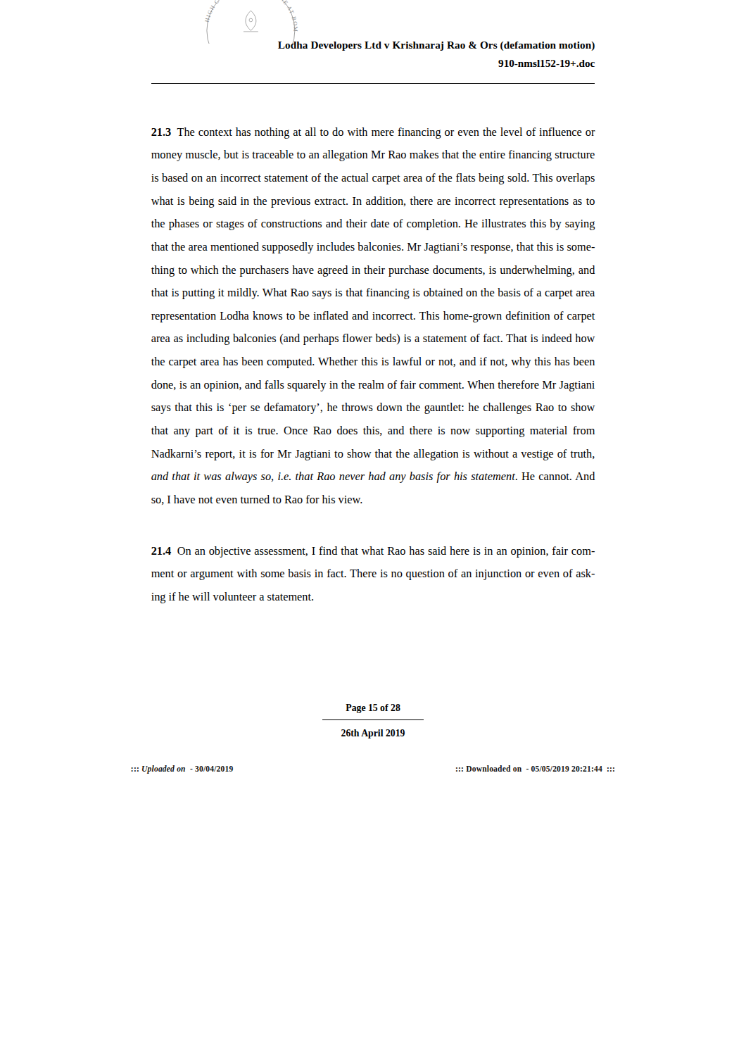HIGH COURT OF JUDICATURE AT BOMBAY सत्यमेव जयते
Lodha Developers Ltd v Krishnaraj Rao & Ors (defamation motion) 910-nmsl152-19+.doc
21.3 The context has nothing at all to do with mere financing or even the level of influence or money muscle, but is traceable to an allegation Mr Rao makes that the entire financing structure is based on an incorrect statement of the actual carpet area of the flats being sold. This overlaps what is being said in the previous extract. In addition, there are incorrect representations as to the phases or stages of constructions and their date of completion. He illustrates this by saying that the area mentioned supposedly includes balconies. Mr Jagtiani’s response, that this is something to which the purchasers have agreed in their purchase documents, is underwhelming, and that is putting it mildly. What Rao says is that financing is obtained on the basis of a carpet area representation Lodha knows to be inflated and incorrect. This home-grown definition of carpet area as including balconies (and perhaps flower beds) is a statement of fact. That is indeed how the carpet area has been computed. Whether this is lawful or not, and if not, why this has been done, is an opinion, and falls squarely in the realm of fair comment. When therefore Mr Jagtiani says that this is ‘per se defamatory’, he throws down the gauntlet: he challenges Rao to show that any part of it is true. Once Rao does this, and there is now supporting material from Nadkarni’s report, it is for Mr Jagtiani to show that the allegation is without a vestige of truth, and that it was always so, i.e. that Rao never had any basis for his statement. He cannot. And so, I have not even turned to Rao for his view.
21.4 On an objective assessment, I find that what Rao has said here is in an opinion, fair comment or argument with some basis in fact. There is no question of an injunction or even of asking if he will volunteer a statement.
Page 15 of 28
26th April 2019
::: Uploaded on - 30/04/2019
::: Downloaded on - 05/05/2019 20:21:44 :::